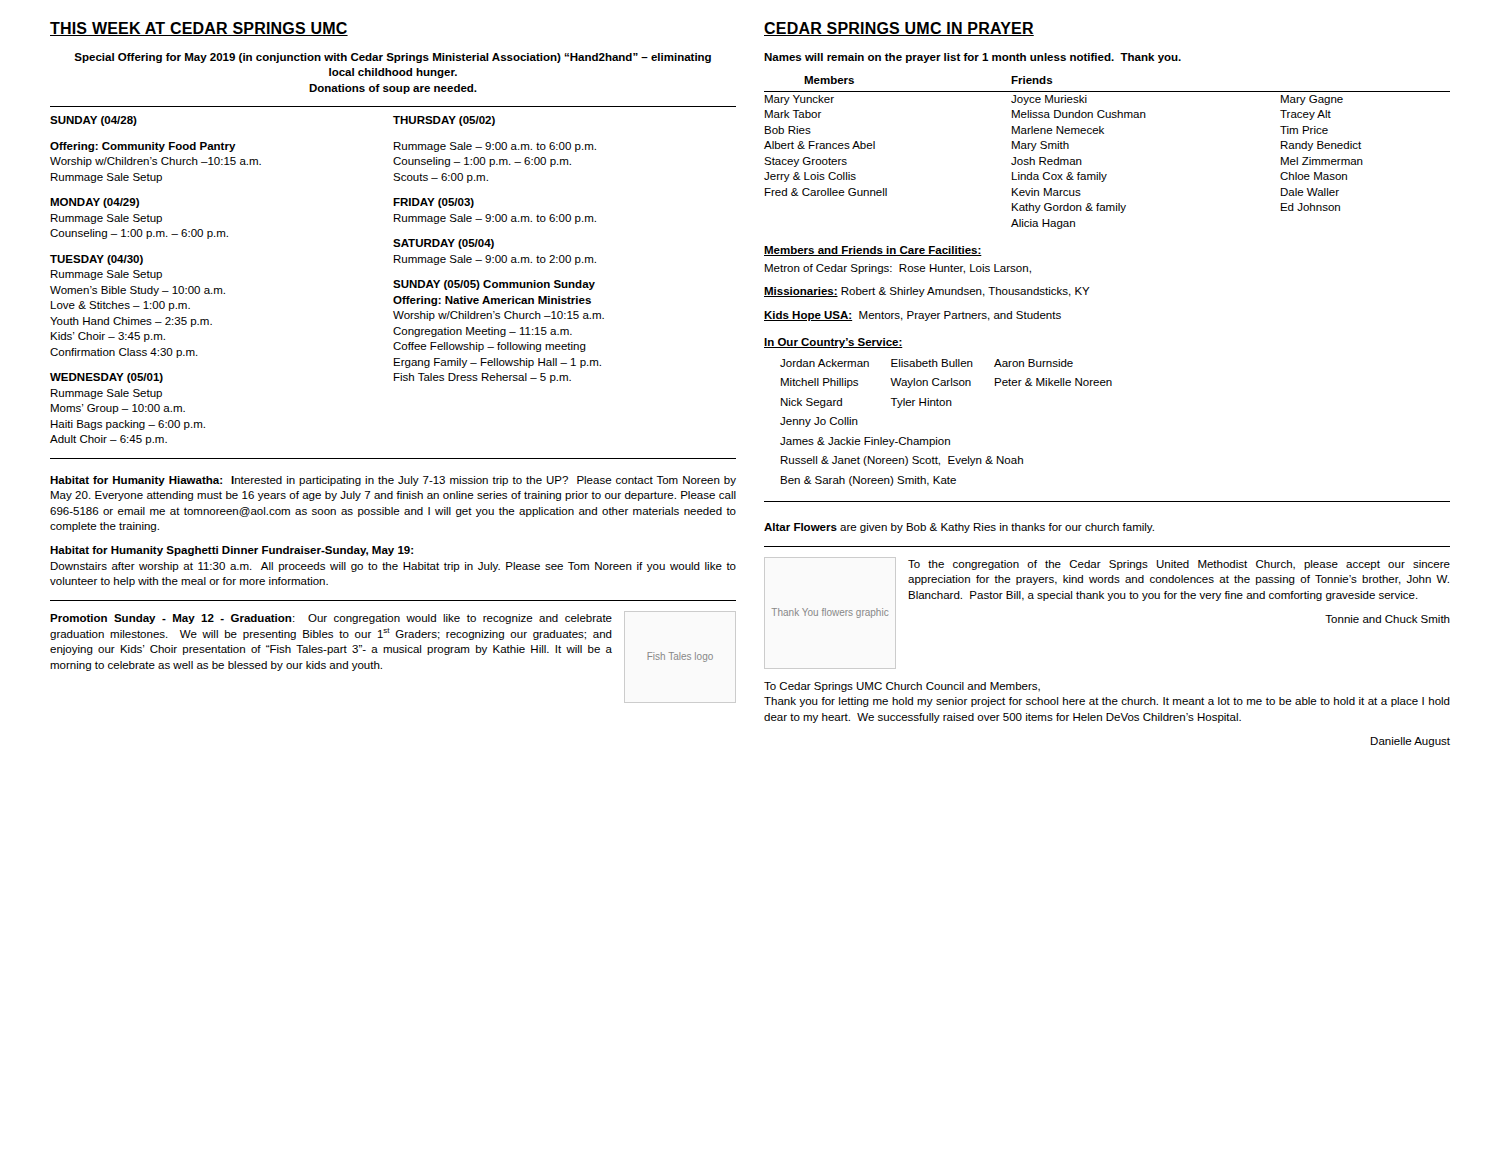THIS WEEK AT CEDAR SPRINGS UMC
Special Offering for May 2019 (in conjunction with Cedar Springs Ministerial Association) “Hand2hand” – eliminating local childhood hunger.
Donations of soup are needed.
| SUNDAY (04/28) Offering: Community Food Pantry Worship w/Children’s Church –10:15 a.m. Rummage Sale Setup MONDAY (04/29) Rummage Sale Setup Counseling – 1:00 p.m. – 6:00 p.m. TUESDAY (04/30) Rummage Sale Setup Women’s Bible Study – 10:00 a.m. Love & Stitches – 1:00 p.m. Youth Hand Chimes – 2:35 p.m. Kids’ Choir – 3:45 p.m. Confirmation Class 4:30 p.m. WEDNESDAY (05/01) Rummage Sale Setup Moms’ Group – 10:00 a.m. Haiti Bags packing – 6:00 p.m. Adult Choir – 6:45 p.m. | THURSDAY (05/02) Rummage Sale – 9:00 a.m. to 6:00 p.m. Counseling – 1:00 p.m. – 6:00 p.m. Scouts – 6:00 p.m. FRIDAY (05/03) Rummage Sale – 9:00 a.m. to 6:00 p.m. SATURDAY (05/04) Rummage Sale – 9:00 a.m. to 2:00 p.m. SUNDAY (05/05) Communion Sunday Offering: Native American Ministries Worship w/Children’s Church –10:15 a.m. Congregation Meeting – 11:15 a.m. Coffee Fellowship – following meeting Ergang Family – Fellowship Hall – 1 p.m. Fish Tales Dress Rehersal – 5 p.m. |
Habitat for Humanity Hiawatha: Interested in participating in the July 7-13 mission trip to the UP? Please contact Tom Noreen by May 20. Everyone attending must be 16 years of age by July 7 and finish an online series of training prior to our departure. Please call 696-5186 or email me at tomnoreen@aol.com as soon as possible and I will get you the application and other materials needed to complete the training.
Habitat for Humanity Spaghetti Dinner Fundraiser-Sunday, May 19:
Downstairs after worship at 11:30 a.m. All proceeds will go to the Habitat trip in July. Please see Tom Noreen if you would like to volunteer to help with the meal or for more information.
Promotion Sunday - May 12 - Graduation: Our congregation would like to recognize and celebrate graduation milestones. We will be presenting Bibles to our 1st Graders; recognizing our graduates; and enjoying our Kids’ Choir presentation of “Fish Tales-part 3”- a musical program by Kathie Hill. It will be a morning to celebrate as well as be blessed by our kids and youth.
Fish Tales logo
CEDAR SPRINGS UMC IN PRAYER
Names will remain on the prayer list for 1 month unless notified. Thank you.
| Members | Friends | |
| --- | --- | --- |
| Mary Yuncker | Joyce Murieski | Mary Gagne |
| Mark Tabor | Melissa Dundon Cushman | Tracey Alt |
| Bob Ries | Marlene Nemecek | Tim Price |
| Albert & Frances Abel | Mary Smith | Randy Benedict |
| Stacey Grooters | Josh Redman | Mel Zimmerman |
| Jerry & Lois Collis | Linda Cox & family | Chloe Mason |
| Fred & Carollee Gunnell | Kevin Marcus | Dale Waller |
| | Kathy Gordon & family | Ed Johnson |
| | Alicia Hagan | |
Members and Friends in Care Facilities:
Metron of Cedar Springs: Rose Hunter, Lois Larson,
Missionaries: Robert & Shirley Amundsen, Thousandsticks, KY
Kids Hope USA: Mentors, Prayer Partners, and Students
In Our Country’s Service:
| Jordan Ackerman | Elisabeth Bullen | Aaron Burnside |
| Mitchell Phillips | Waylon Carlson | Peter & Mikelle Noreen |
| Nick Segard | Tyler Hinton | |
| Jenny Jo Collin |
| James & Jackie Finley-Champion |
| Russell & Janet (Noreen) Scott, Evelyn & Noah |
| Ben & Sarah (Noreen) Smith, Kate |
Altar Flowers are given by Bob & Kathy Ries in thanks for our church family.
Thank You flowers graphic
To the congregation of the Cedar Springs United Methodist Church, please accept our sincere appreciation for the prayers, kind words and condolences at the passing of Tonnie’s brother, John W. Blanchard. Pastor Bill, a special thank you to you for the very fine and comforting graveside service.
Tonnie and Chuck Smith
To Cedar Springs UMC Church Council and Members,
Thank you for letting me hold my senior project for school here at the church. It meant a lot to me to be able to hold it at a place I hold dear to my heart. We successfully raised over 500 items for Helen DeVos Children’s Hospital.
Danielle August